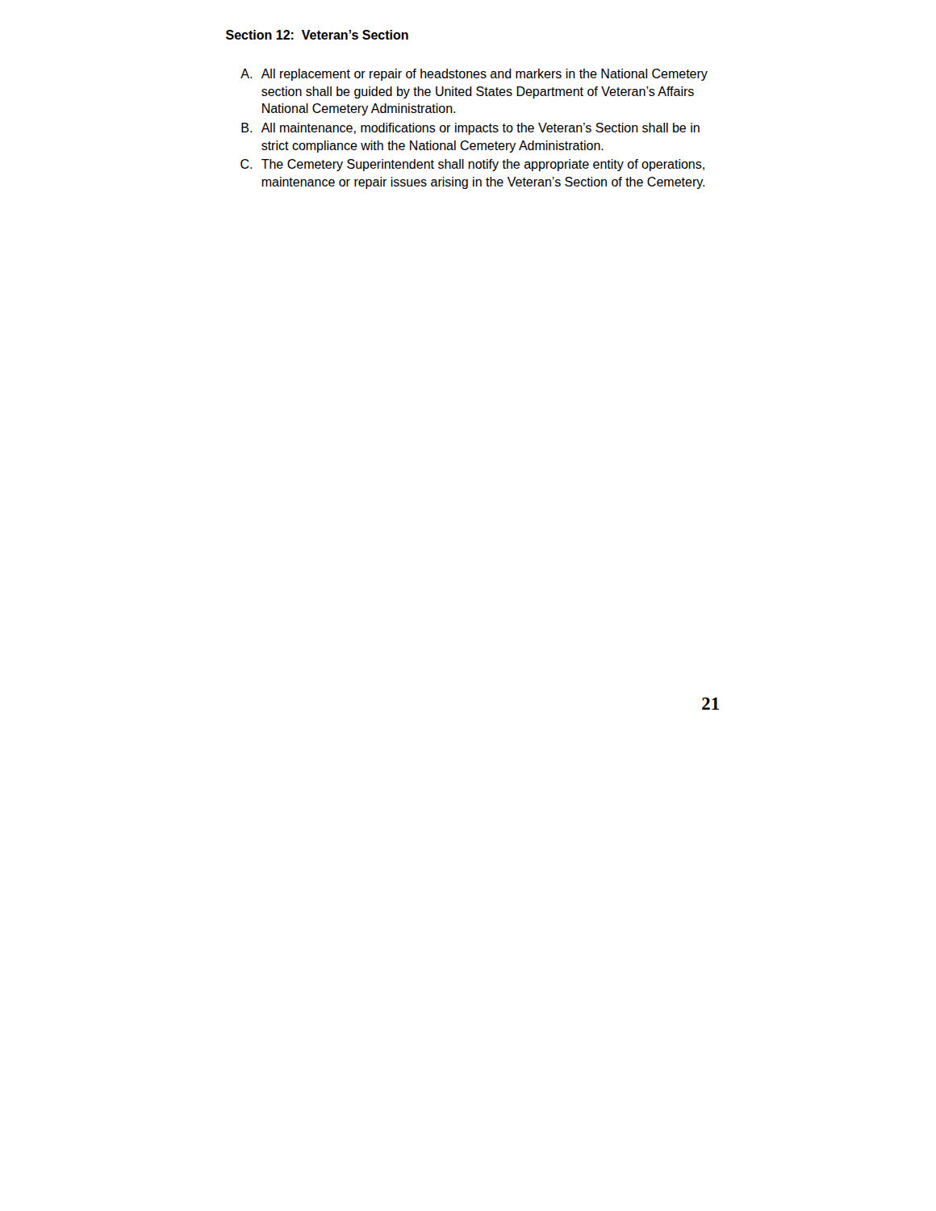Section 12: Veteran’s Section
All replacement or repair of headstones and markers in the National Cemetery section shall be guided by the United States Department of Veteran’s Affairs National Cemetery Administration.
All maintenance, modifications or impacts to the Veteran’s Section shall be in strict compliance with the National Cemetery Administration.
The Cemetery Superintendent shall notify the appropriate entity of operations, maintenance or repair issues arising in the Veteran’s Section of the Cemetery.
21